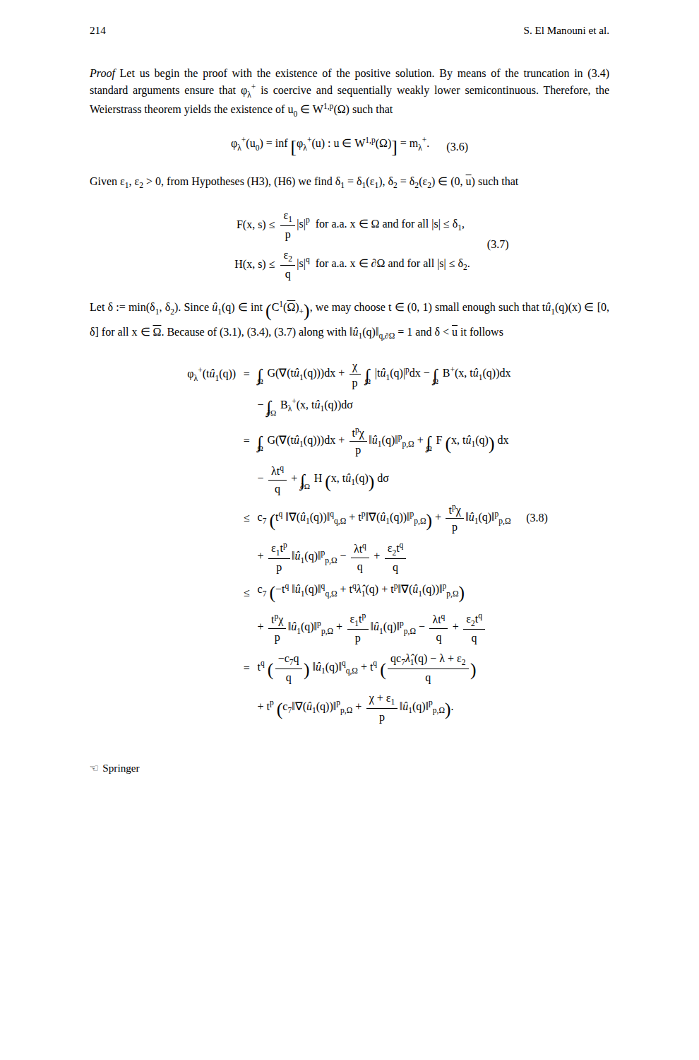214 S. El Manouni et al.
Proof Let us begin the proof with the existence of the positive solution. By means of the truncation in (3.4) standard arguments ensure that φλ+ is coercive and sequentially weakly lower semicontinuous. Therefore, the Weierstrass theorem yields the existence of u0 ∈ W1,p(Ω) such that
φλ+(u0) = inf [φλ+(u) : u ∈ W1,p(Ω)] = mλ+.
(3.6)
Given ε1, ε2 > 0, from Hypotheses (H3), (H6) we find δ1 = δ1(ε1), δ2 = δ2(ε2) ∈ (0, u) such that
F(x, s) ≤ ε1 p|s|p for a.a. x ∈ Ω and for all |s| ≤ δ1,
H(x, s) ≤ ε2 q|s|q for a.a. x ∈ ∂Ω and for all |s| ≤ δ2.
(3.7)
Let δ := min(δ1, δ2). Since û1(q) ∈ int (C1(Ω)+), we may choose t ∈ (0, 1) small enough such that tû1(q)(x) ∈ [0, δ] for all x ∈ Ω. Because of (3.1), (3.4), (3.7) along with ‖û1(q)‖q,∂Ω = 1 and δ < u it follows
φλ+(tû1(q)) = ∫Ω G(∇(tû1(q)))dx + χp ∫Ω |tû1(q)|pdx − ∫Ω B+(x, tû1(q))dx
− ∫∂Ω Bλ+(x, tû1(q))dσ
= ∫Ω G(∇(tû1(q)))dx + tpχ p‖û1(q)‖pp,Ω + ∫Ω F (x, tû1(q)) dx
− λtq q + ∫∂Ω H (x, tû1(q)) dσ
≤ c7 (tq ‖∇(û1(q))‖qq,Ω + tp‖∇(û1(q))‖pp,Ω) + tpχ p‖û1(q)‖pp,Ω (3.8)
+ ε1tp p‖û1(q)‖pp,Ω − λtq q + ε2tq q
≤ c7 (−tq ‖û1(q)‖qq,Ω + tqλ̂1(q) + tp‖∇(û1(q))‖pp,Ω)
+ tpχ p‖û1(q)‖pp,Ω + ε1tp p‖û1(q)‖pp,Ω − λtq q + ε2tq q
= tq (−c7q q) ‖û1(q)‖qq,Ω + tq (qc7λ̂1(q) − λ + ε2 q)
+ tp (c7‖∇(û1(q))‖pp,Ω + χ + ε1 p‖û1(q)‖pp,Ω).
☞Springer